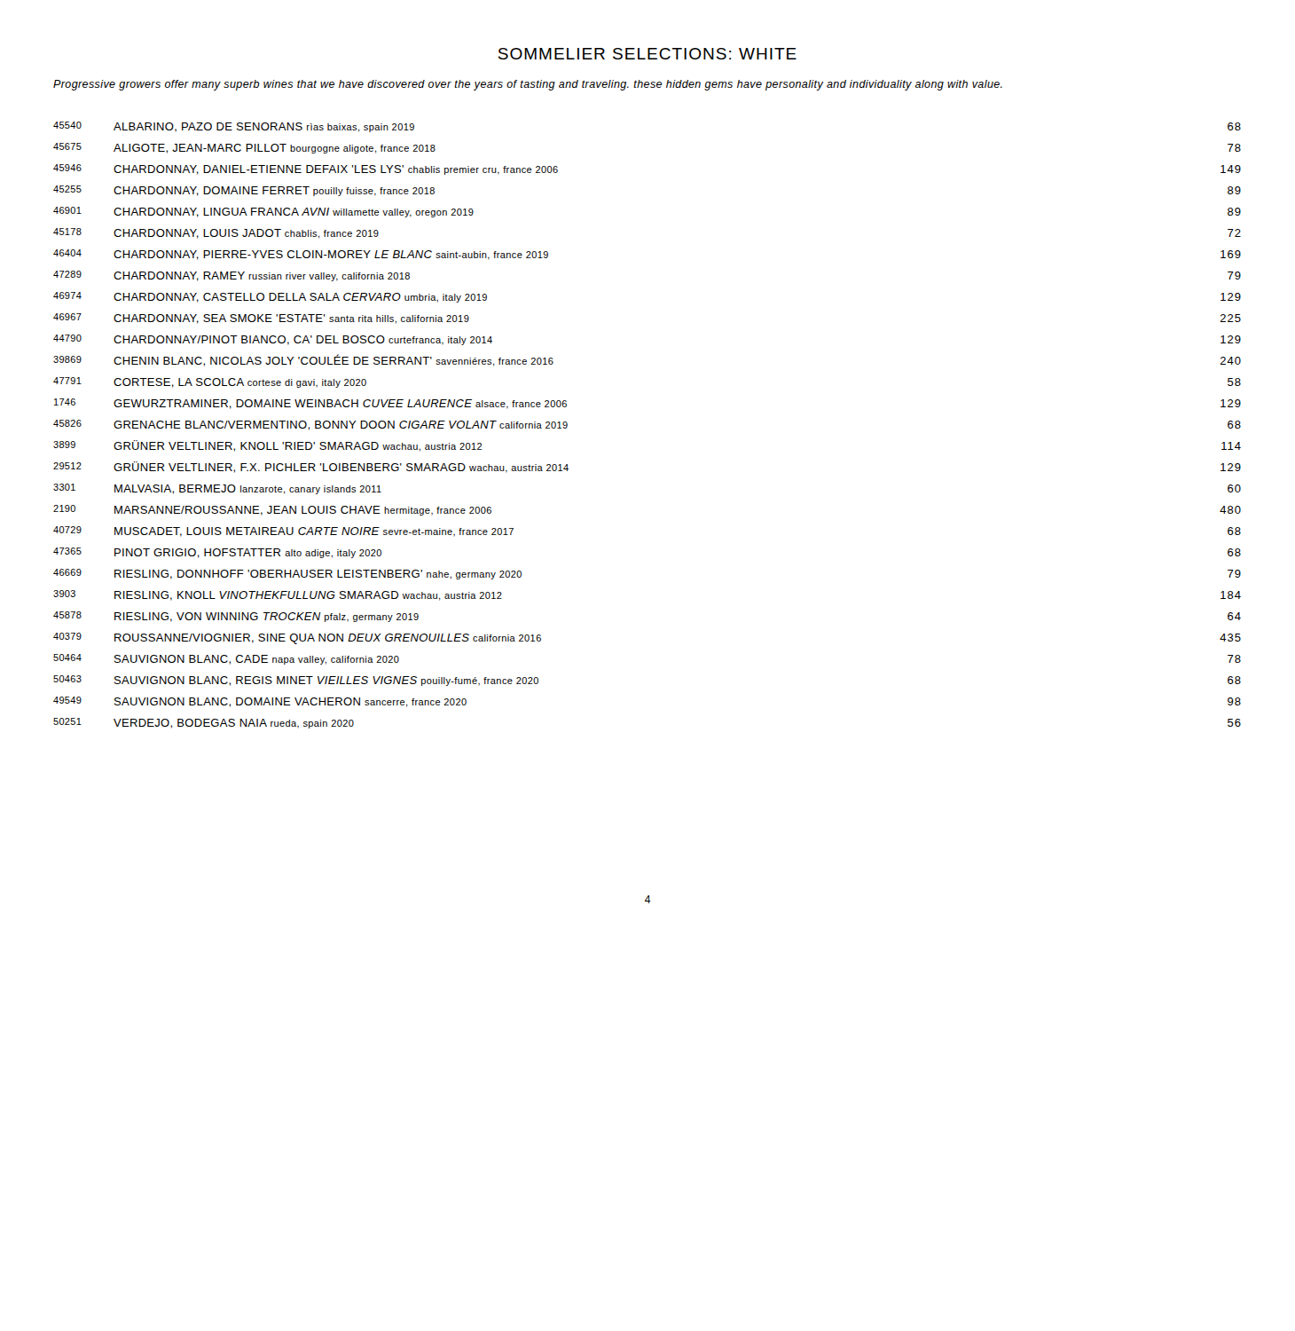SOMMELIER SELECTIONS: WHITE
Progressive growers offer many superb wines that we have discovered over the years of tasting and traveling. These hidden gems have personality and individuality along with value.
| 45540 | ALBARINO, PAZO DE SENORANS rìas baixas, spain 2019 | 68 |
| 45675 | ALIGOTE, JEAN-MARC PILLOT bourgogne aligote, france 2018 | 78 |
| 45946 | CHARDONNAY, DANIEL-ETIENNE DEFAIX 'LES LYS' chablis premier cru, france 2006 | 149 |
| 45255 | CHARDONNAY, DOMAINE FERRET pouilly fuisse, france 2018 | 89 |
| 46901 | CHARDONNAY, LINGUA FRANCA AVNI willamette valley, oregon 2019 | 89 |
| 45178 | CHARDONNAY, LOUIS JADOT chablis, france 2019 | 72 |
| 46404 | CHARDONNAY, PIERRE-YVES CLOIN-MOREY LE BLANC saint-aubin, france 2019 | 169 |
| 47289 | CHARDONNAY, RAMEY russian river valley, california 2018 | 79 |
| 46974 | CHARDONNAY, CASTELLO DELLA SALA CERVARO umbria, italy 2019 | 129 |
| 46967 | CHARDONNAY, SEA SMOKE 'ESTATE' santa rita hills, california 2019 | 225 |
| 44790 | CHARDONNAY/PINOT BIANCO, CA' DEL BOSCO curtefranca, italy 2014 | 129 |
| 39869 | CHENIN BLANC, NICOLAS JOLY 'COULÉE DE SERRANT' savenniéres, france 2016 | 240 |
| 47791 | CORTESE, LA SCOLCA cortese di gavi, italy 2020 | 58 |
| 1746 | GEWURZTRAMINER, DOMAINE WEINBACH CUVEE LAURENCE alsace, france 2006 | 129 |
| 45826 | GRENACHE BLANC/VERMENTINO, BONNY DOON CIGARE VOLANT california 2019 | 68 |
| 3899 | GRÜNER VELTLINER, KNOLL 'RIED' SMARAGD wachau, austria 2012 | 114 |
| 29512 | GRÜNER VELTLINER, F.X. PICHLER 'LOIBENBERG' SMARAGD wachau, austria 2014 | 129 |
| 3301 | MALVASIA, BERMEJO lanzarote, canary islands 2011 | 60 |
| 2190 | MARSANNE/ROUSSANNE, JEAN LOUIS CHAVE hermitage, france 2006 | 480 |
| 40729 | MUSCADET, LOUIS METAIREAU CARTE NOIRE sevre-et-maine, france 2017 | 68 |
| 47365 | PINOT GRIGIO, HOFSTATTER alto adige, italy 2020 | 68 |
| 46669 | RIESLING, DONNHOFF 'OBERHAUSER LEISTENBERG' nahe, germany 2020 | 79 |
| 3903 | RIESLING, KNOLL VINOTHEKFULLUNG SMARAGD wachau, austria 2012 | 184 |
| 45878 | RIESLING, VON WINNING TROCKEN pfalz, germany 2019 | 64 |
| 40379 | ROUSSANNE/VIOGNIER, SINE QUA NON DEUX GRENOUILLES california 2016 | 435 |
| 50464 | SAUVIGNON BLANC, CADE napa valley, california 2020 | 78 |
| 50463 | SAUVIGNON BLANC, REGIS MINET VIEILLES VIGNES pouilly-fumé, france 2020 | 68 |
| 49549 | SAUVIGNON BLANC, DOMAINE VACHERON sancerre, france 2020 | 98 |
| 50251 | VERDEJO, BODEGAS NAIA rueda, spain 2020 | 56 |
4